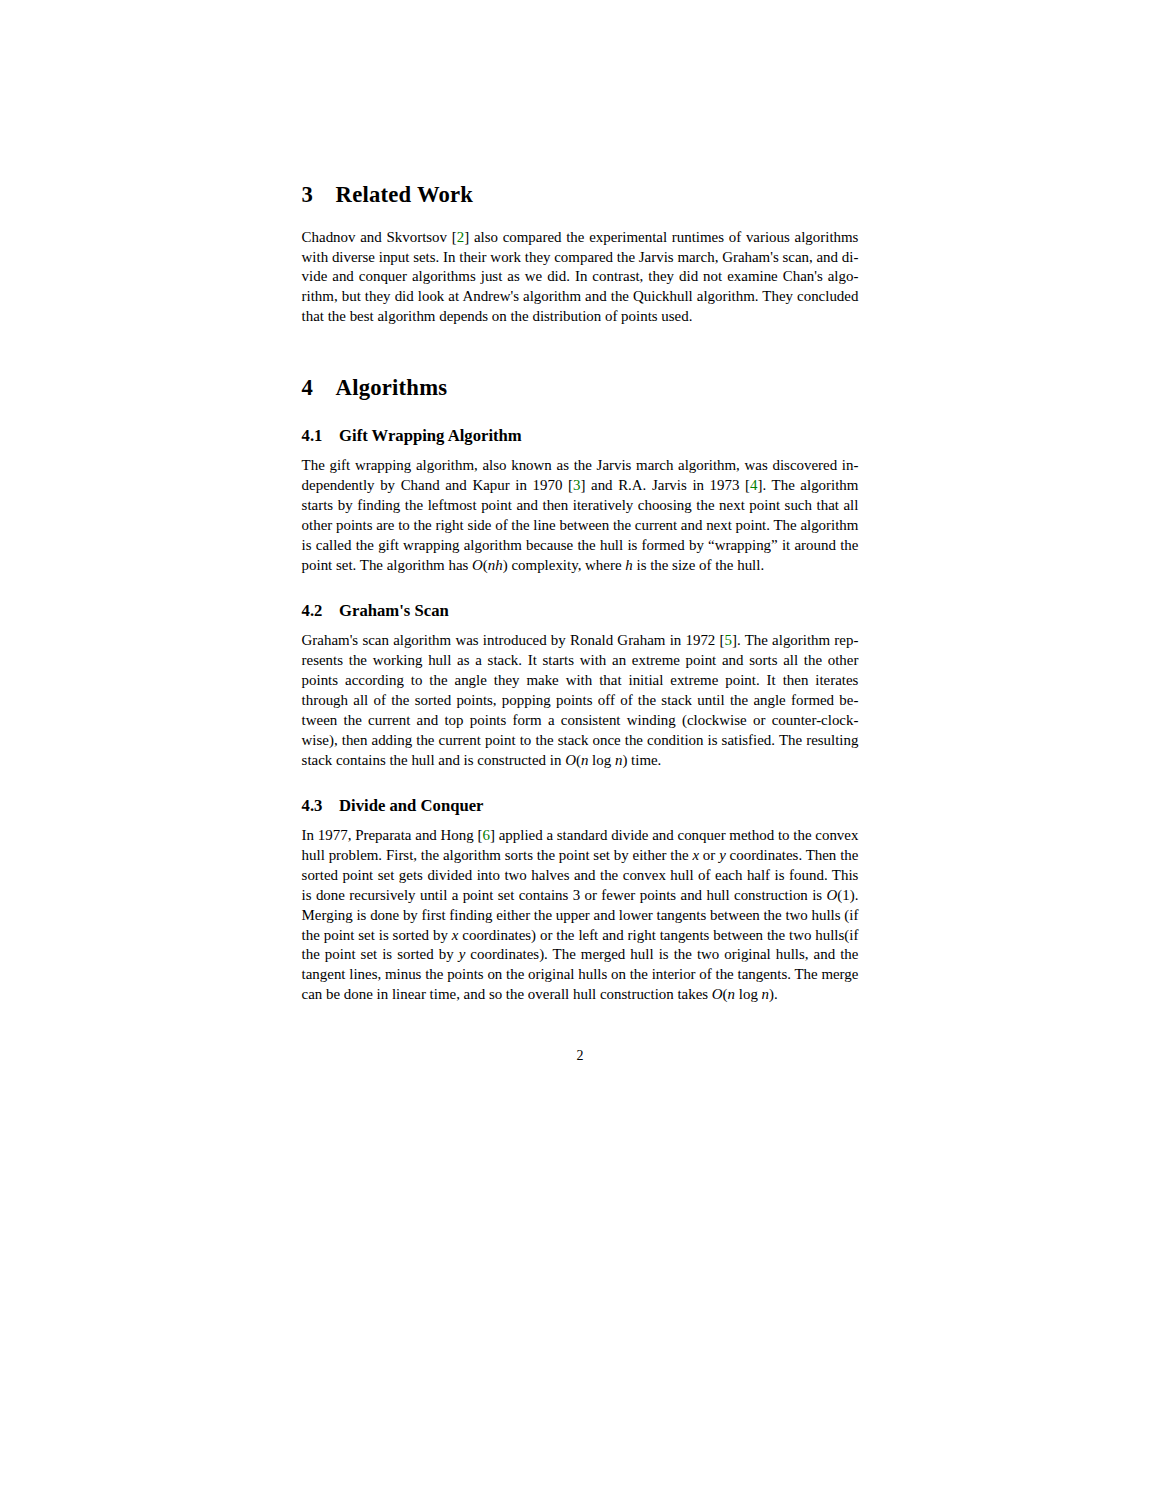3 Related Work
Chadnov and Skvortsov [2] also compared the experimental runtimes of various algorithms with diverse input sets. In their work they compared the Jarvis march, Graham's scan, and divide and conquer algorithms just as we did. In contrast, they did not examine Chan's algorithm, but they did look at Andrew's algorithm and the Quickhull algorithm. They concluded that the best algorithm depends on the distribution of points used.
4 Algorithms
4.1 Gift Wrapping Algorithm
The gift wrapping algorithm, also known as the Jarvis march algorithm, was discovered independently by Chand and Kapur in 1970 [3] and R.A. Jarvis in 1973 [4]. The algorithm starts by finding the leftmost point and then iteratively choosing the next point such that all other points are to the right side of the line between the current and next point. The algorithm is called the gift wrapping algorithm because the hull is formed by “wrapping” it around the point set. The algorithm has O(nh) complexity, where h is the size of the hull.
4.2 Graham's Scan
Graham's scan algorithm was introduced by Ronald Graham in 1972 [5]. The algorithm represents the working hull as a stack. It starts with an extreme point and sorts all the other points according to the angle they make with that initial extreme point. It then iterates through all of the sorted points, popping points off of the stack until the angle formed between the current and top points form a consistent winding (clockwise or counter-clockwise), then adding the current point to the stack once the condition is satisfied. The resulting stack contains the hull and is constructed in O(n log n) time.
4.3 Divide and Conquer
In 1977, Preparata and Hong [6] applied a standard divide and conquer method to the convex hull problem. First, the algorithm sorts the point set by either the x or y coordinates. Then the sorted point set gets divided into two halves and the convex hull of each half is found. This is done recursively until a point set contains 3 or fewer points and hull construction is O(1). Merging is done by first finding either the upper and lower tangents between the two hulls (if the point set is sorted by x coordinates) or the left and right tangents between the two hulls(if the point set is sorted by y coordinates). The merged hull is the two original hulls, and the tangent lines, minus the points on the original hulls on the interior of the tangents. The merge can be done in linear time, and so the overall hull construction takes O(n log n).
2